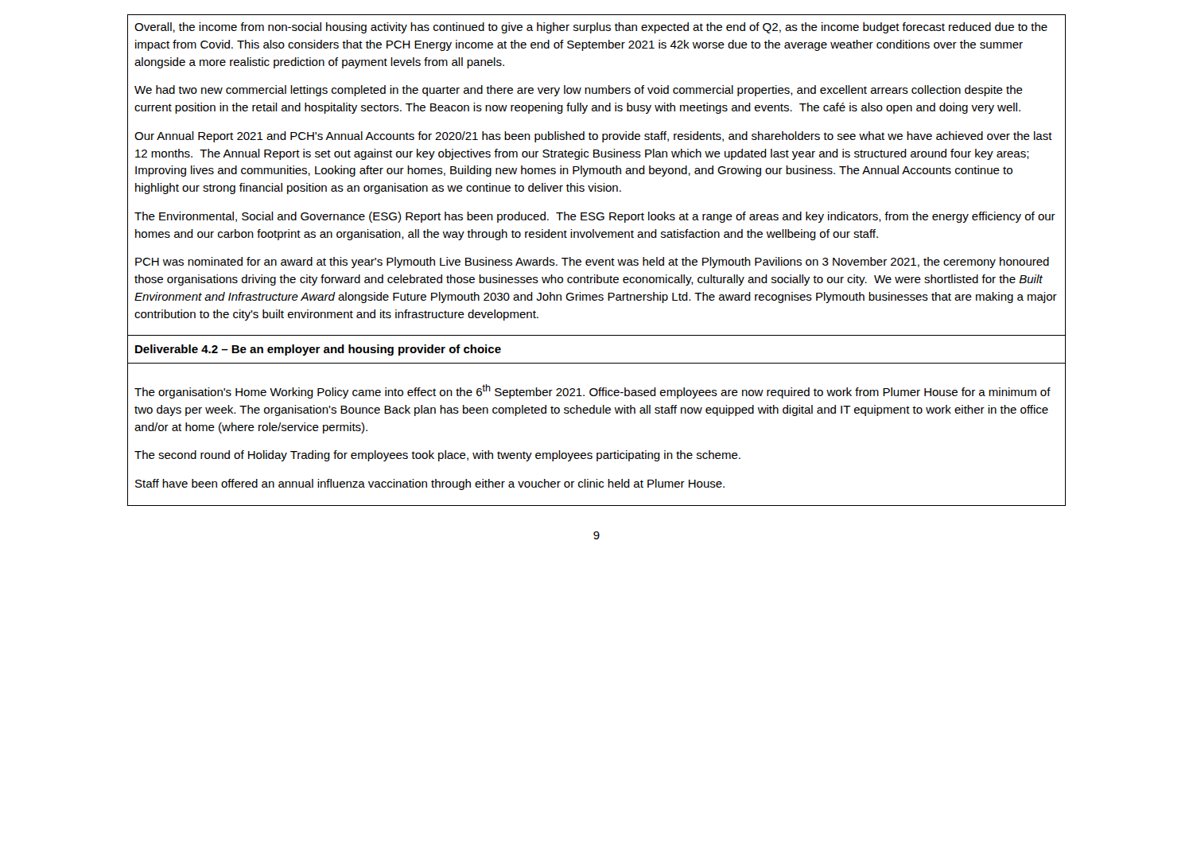Overall, the income from non-social housing activity has continued to give a higher surplus than expected at the end of Q2, as the income budget forecast reduced due to the impact from Covid. This also considers that the PCH Energy income at the end of September 2021 is 42k worse due to the average weather conditions over the summer alongside a more realistic prediction of payment levels from all panels.
We had two new commercial lettings completed in the quarter and there are very low numbers of void commercial properties, and excellent arrears collection despite the current position in the retail and hospitality sectors. The Beacon is now reopening fully and is busy with meetings and events. The café is also open and doing very well.
Our Annual Report 2021 and PCH's Annual Accounts for 2020/21 has been published to provide staff, residents, and shareholders to see what we have achieved over the last 12 months. The Annual Report is set out against our key objectives from our Strategic Business Plan which we updated last year and is structured around four key areas; Improving lives and communities, Looking after our homes, Building new homes in Plymouth and beyond, and Growing our business. The Annual Accounts continue to highlight our strong financial position as an organisation as we continue to deliver this vision.
The Environmental, Social and Governance (ESG) Report has been produced. The ESG Report looks at a range of areas and key indicators, from the energy efficiency of our homes and our carbon footprint as an organisation, all the way through to resident involvement and satisfaction and the wellbeing of our staff.
PCH was nominated for an award at this year's Plymouth Live Business Awards. The event was held at the Plymouth Pavilions on 3 November 2021, the ceremony honoured those organisations driving the city forward and celebrated those businesses who contribute economically, culturally and socially to our city. We were shortlisted for the Built Environment and Infrastructure Award alongside Future Plymouth 2030 and John Grimes Partnership Ltd. The award recognises Plymouth businesses that are making a major contribution to the city's built environment and its infrastructure development.
Deliverable 4.2 – Be an employer and housing provider of choice
The organisation's Home Working Policy came into effect on the 6th September 2021. Office-based employees are now required to work from Plumer House for a minimum of two days per week. The organisation's Bounce Back plan has been completed to schedule with all staff now equipped with digital and IT equipment to work either in the office and/or at home (where role/service permits).
The second round of Holiday Trading for employees took place, with twenty employees participating in the scheme.
Staff have been offered an annual influenza vaccination through either a voucher or clinic held at Plumer House.
9